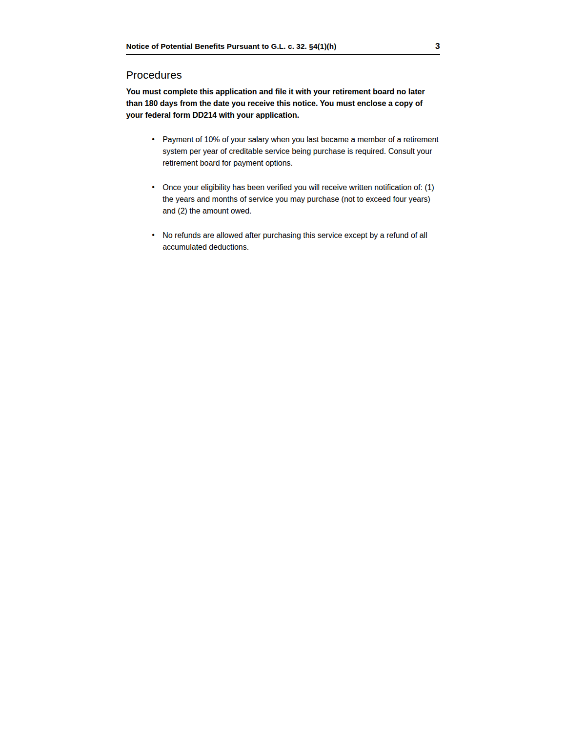Notice of Potential Benefits Pursuant to G.L. c. 32. §4(1)(h) 3
Procedures
You must complete this application and file it with your retirement board no later than 180 days from the date you receive this notice. You must enclose a copy of your federal form DD214 with your application.
Payment of 10% of your salary when you last became a member of a retirement system per year of creditable service being purchase is required. Consult your retirement board for payment options.
Once your eligibility has been verified you will receive written notification of: (1) the years and months of service you may purchase (not to exceed four years) and (2) the amount owed.
No refunds are allowed after purchasing this service except by a refund of all accumulated deductions.